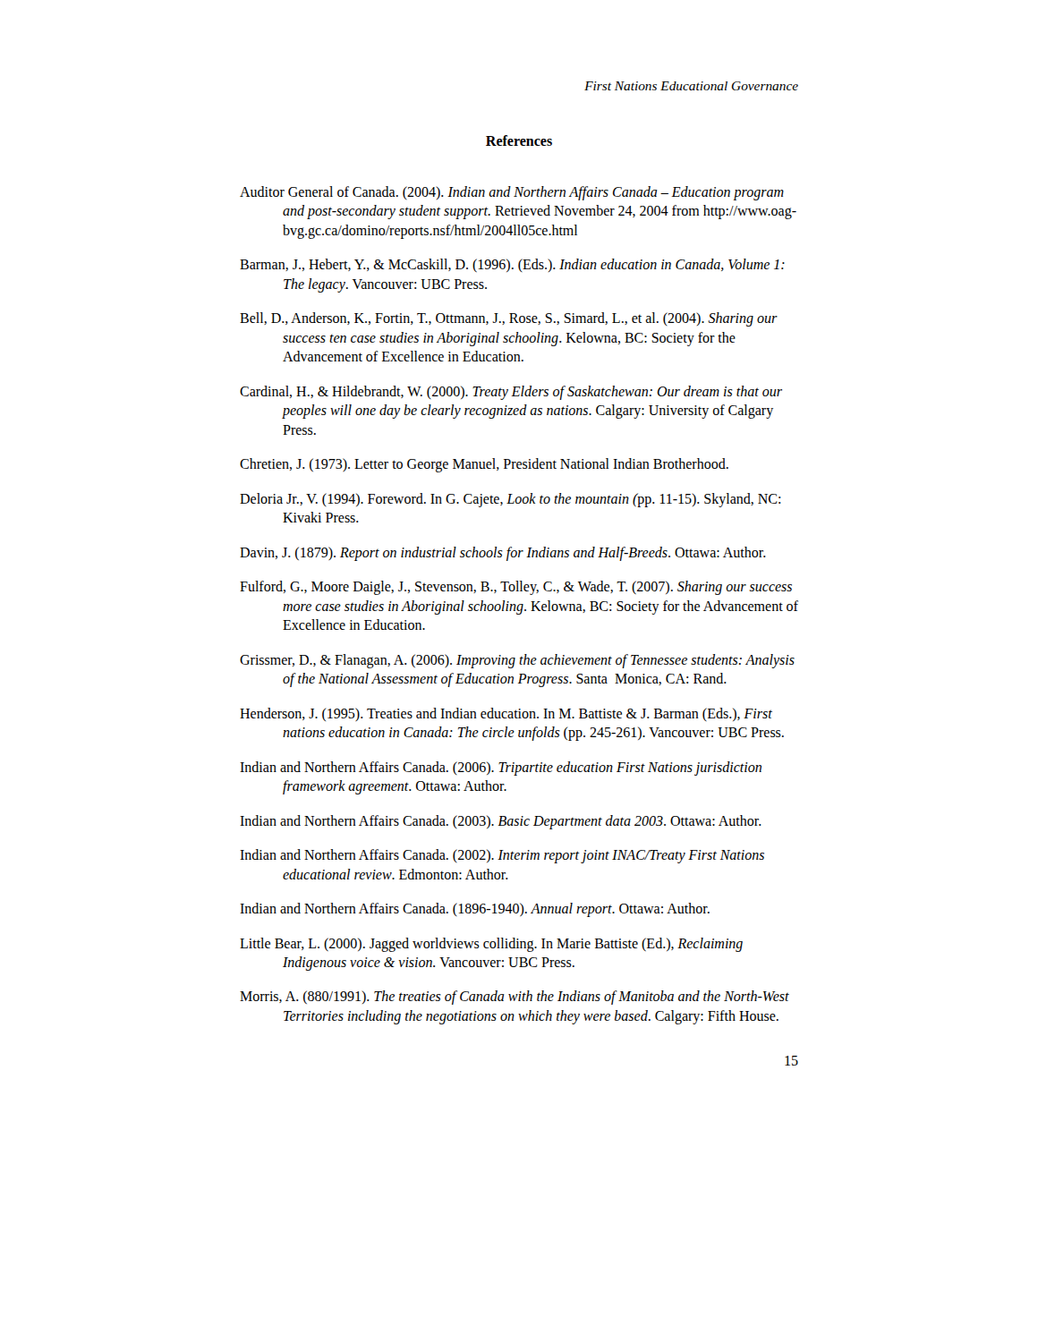First Nations Educational Governance
References
Auditor General of Canada. (2004). Indian and Northern Affairs Canada – Education program and post-secondary student support. Retrieved November 24, 2004 from http://www.oag-bvg.gc.ca/domino/reports.nsf/html/2004ll05ce.html
Barman, J., Hebert, Y., & McCaskill, D. (1996). (Eds.). Indian education in Canada, Volume 1: The legacy. Vancouver: UBC Press.
Bell, D., Anderson, K., Fortin, T., Ottmann, J., Rose, S., Simard, L., et al. (2004). Sharing our success ten case studies in Aboriginal schooling. Kelowna, BC: Society for the Advancement of Excellence in Education.
Cardinal, H., & Hildebrandt, W. (2000). Treaty Elders of Saskatchewan: Our dream is that our peoples will one day be clearly recognized as nations. Calgary: University of Calgary Press.
Chretien, J. (1973). Letter to George Manuel, President National Indian Brotherhood.
Deloria Jr., V. (1994). Foreword. In G. Cajete, Look to the mountain (pp. 11-15). Skyland, NC: Kivaki Press.
Davin, J. (1879). Report on industrial schools for Indians and Half-Breeds. Ottawa: Author.
Fulford, G., Moore Daigle, J., Stevenson, B., Tolley, C., & Wade, T. (2007). Sharing our success more case studies in Aboriginal schooling. Kelowna, BC: Society for the Advancement of Excellence in Education.
Grissmer, D., & Flanagan, A. (2006). Improving the achievement of Tennessee students: Analysis of the National Assessment of Education Progress. Santa Monica, CA: Rand.
Henderson, J. (1995). Treaties and Indian education. In M. Battiste & J. Barman (Eds.), First nations education in Canada: The circle unfolds (pp. 245-261). Vancouver: UBC Press.
Indian and Northern Affairs Canada. (2006). Tripartite education First Nations jurisdiction framework agreement. Ottawa: Author.
Indian and Northern Affairs Canada. (2003). Basic Department data 2003. Ottawa: Author.
Indian and Northern Affairs Canada. (2002). Interim report joint INAC/Treaty First Nations educational review. Edmonton: Author.
Indian and Northern Affairs Canada. (1896-1940). Annual report. Ottawa: Author.
Little Bear, L. (2000). Jagged worldviews colliding. In Marie Battiste (Ed.), Reclaiming Indigenous voice & vision. Vancouver: UBC Press.
Morris, A. (880/1991). The treaties of Canada with the Indians of Manitoba and the North-West Territories including the negotiations on which they were based. Calgary: Fifth House.
15